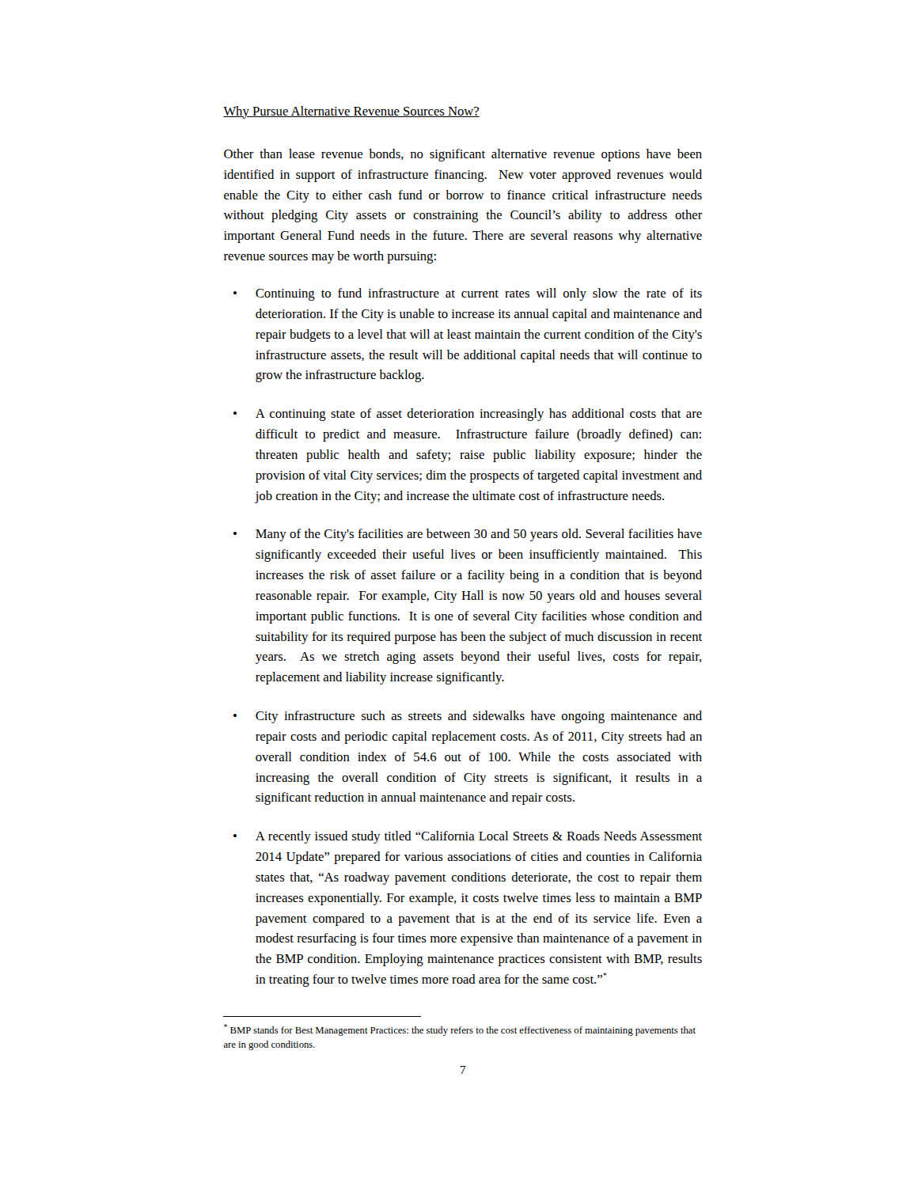Why Pursue Alternative Revenue Sources Now?
Other than lease revenue bonds, no significant alternative revenue options have been identified in support of infrastructure financing. New voter approved revenues would enable the City to either cash fund or borrow to finance critical infrastructure needs without pledging City assets or constraining the Council’s ability to address other important General Fund needs in the future. There are several reasons why alternative revenue sources may be worth pursuing:
Continuing to fund infrastructure at current rates will only slow the rate of its deterioration. If the City is unable to increase its annual capital and maintenance and repair budgets to a level that will at least maintain the current condition of the City's infrastructure assets, the result will be additional capital needs that will continue to grow the infrastructure backlog.
A continuing state of asset deterioration increasingly has additional costs that are difficult to predict and measure. Infrastructure failure (broadly defined) can: threaten public health and safety; raise public liability exposure; hinder the provision of vital City services; dim the prospects of targeted capital investment and job creation in the City; and increase the ultimate cost of infrastructure needs.
Many of the City's facilities are between 30 and 50 years old. Several facilities have significantly exceeded their useful lives or been insufficiently maintained. This increases the risk of asset failure or a facility being in a condition that is beyond reasonable repair. For example, City Hall is now 50 years old and houses several important public functions. It is one of several City facilities whose condition and suitability for its required purpose has been the subject of much discussion in recent years. As we stretch aging assets beyond their useful lives, costs for repair, replacement and liability increase significantly.
City infrastructure such as streets and sidewalks have ongoing maintenance and repair costs and periodic capital replacement costs. As of 2011, City streets had an overall condition index of 54.6 out of 100. While the costs associated with increasing the overall condition of City streets is significant, it results in a significant reduction in annual maintenance and repair costs.
A recently issued study titled “California Local Streets & Roads Needs Assessment 2014 Update” prepared for various associations of cities and counties in California states that, “As roadway pavement conditions deteriorate, the cost to repair them increases exponentially. For example, it costs twelve times less to maintain a BMP pavement compared to a pavement that is at the end of its service life. Even a modest resurfacing is four times more expensive than maintenance of a pavement in the BMP condition. Employing maintenance practices consistent with BMP, results in treating four to twelve times more road area for the same cost.”*
* BMP stands for Best Management Practices: the study refers to the cost effectiveness of maintaining pavements that are in good conditions.
7